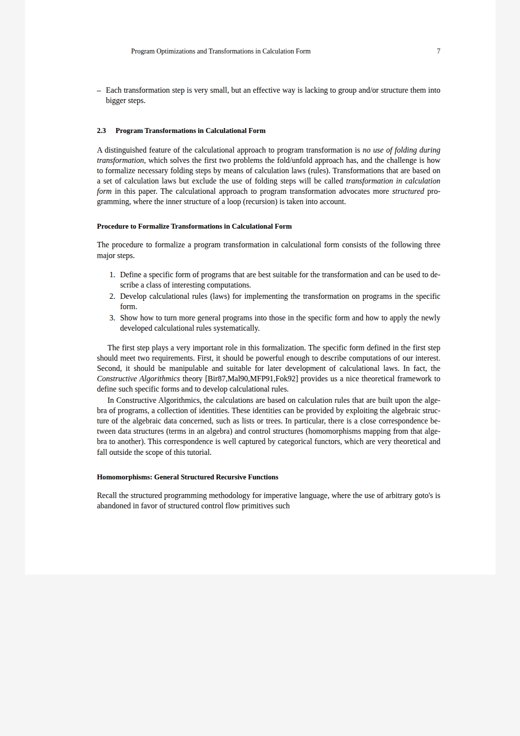Program Optimizations and Transformations in Calculation Form 7
Each transformation step is very small, but an effective way is lacking to group and/or structure them into bigger steps.
2.3 Program Transformations in Calculational Form
A distinguished feature of the calculational approach to program transformation is no use of folding during transformation, which solves the first two problems the fold/unfold approach has, and the challenge is how to formalize necessary folding steps by means of calculation laws (rules). Transformations that are based on a set of calculation laws but exclude the use of folding steps will be called transformation in calculation form in this paper. The calculational approach to program transformation advocates more structured programming, where the inner structure of a loop (recursion) is taken into account.
Procedure to Formalize Transformations in Calculational Form
The procedure to formalize a program transformation in calculational form consists of the following three major steps.
Define a specific form of programs that are best suitable for the transformation and can be used to describe a class of interesting computations.
Develop calculational rules (laws) for implementing the transformation on programs in the specific form.
Show how to turn more general programs into those in the specific form and how to apply the newly developed calculational rules systematically.
The first step plays a very important role in this formalization. The specific form defined in the first step should meet two requirements. First, it should be powerful enough to describe computations of our interest. Second, it should be manipulable and suitable for later development of calculational laws. In fact, the Constructive Algorithmics theory [Bir87,Mal90,MFP91,Fok92] provides us a nice theoretical framework to define such specific forms and to develop calculational rules.
In Constructive Algorithmics, the calculations are based on calculation rules that are built upon the algebra of programs, a collection of identities. These identities can be provided by exploiting the algebraic structure of the algebraic data concerned, such as lists or trees. In particular, there is a close correspondence between data structures (terms in an algebra) and control structures (homomorphisms mapping from that algebra to another). This correspondence is well captured by categorical functors, which are very theoretical and fall outside the scope of this tutorial.
Homomorphisms: General Structured Recursive Functions
Recall the structured programming methodology for imperative language, where the use of arbitrary goto's is abandoned in favor of structured control flow primitives such